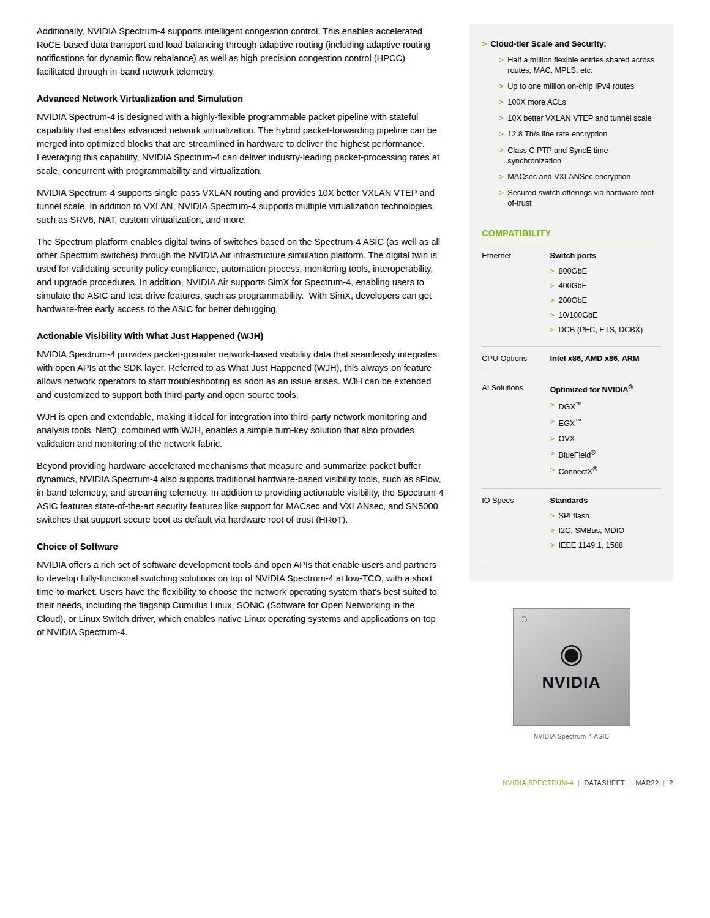Additionally, NVIDIA Spectrum-4 supports intelligent congestion control. This enables accelerated RoCE-based data transport and load balancing through adaptive routing (including adaptive routing notifications for dynamic flow rebalance) as well as high precision congestion control (HPCC) facilitated through in-band network telemetry.
Advanced Network Virtualization and Simulation
NVIDIA Spectrum-4 is designed with a highly-flexible programmable packet pipeline with stateful capability that enables advanced network virtualization. The hybrid packet-forwarding pipeline can be merged into optimized blocks that are streamlined in hardware to deliver the highest performance. Leveraging this capability, NVIDIA Spectrum-4 can deliver industry-leading packet-processing rates at scale, concurrent with programmability and virtualization.
NVIDIA Spectrum-4 supports single-pass VXLAN routing and provides 10X better VXLAN VTEP and tunnel scale. In addition to VXLAN, NVIDIA Spectrum-4 supports multiple virtualization technologies, such as SRV6, NAT, custom virtualization, and more.
The Spectrum platform enables digital twins of switches based on the Spectrum-4 ASIC (as well as all other Spectrum switches) through the NVIDIA Air infrastructure simulation platform. The digital twin is used for validating security policy compliance, automation process, monitoring tools, interoperability, and upgrade procedures. In addition, NVIDIA Air supports SimX for Spectrum-4, enabling users to simulate the ASIC and test-drive features, such as programmability. With SimX, developers can get hardware-free early access to the ASIC for better debugging.
Actionable Visibility With What Just Happened (WJH)
NVIDIA Spectrum-4 provides packet-granular network-based visibility data that seamlessly integrates with open APIs at the SDK layer. Referred to as What Just Happened (WJH), this always-on feature allows network operators to start troubleshooting as soon as an issue arises. WJH can be extended and customized to support both third-party and open-source tools.
WJH is open and extendable, making it ideal for integration into third-party network monitoring and analysis tools. NetQ, combined with WJH, enables a simple turn-key solution that also provides validation and monitoring of the network fabric.
Beyond providing hardware-accelerated mechanisms that measure and summarize packet buffer dynamics, NVIDIA Spectrum-4 also supports traditional hardware-based visibility tools, such as sFlow, in-band telemetry, and streaming telemetry. In addition to providing actionable visibility, the Spectrum-4 ASIC features state-of-the-art security features like support for MACsec and VXLANsec, and SN5000 switches that support secure boot as default via hardware root of trust (HRoT).
Choice of Software
NVIDIA offers a rich set of software development tools and open APIs that enable users and partners to develop fully-functional switching solutions on top of NVIDIA Spectrum-4 at low-TCO, with a short time-to-market. Users have the flexibility to choose the network operating system that's best suited to their needs, including the flagship Cumulus Linux, SONiC (Software for Open Networking in the Cloud), or Linux Switch driver, which enables native Linux operating systems and applications on top of NVIDIA Spectrum-4.
Cloud-tier Scale and Security:
Half a million flexible entries shared across routes, MAC, MPLS, etc.
Up to one million on-chip IPv4 routes
100X more ACLs
10X better VXLAN VTEP and tunnel scale
12.8 Tb/s line rate encryption
Class C PTP and SyncE time synchronization
MACsec and VXLANSec encryption
Secured switch offerings via hardware root-of-trust
Compatibility
| Ethernet | Switch ports 800GbE 400GbE 200GbE 10/100GbE DCB (PFC, ETS, DCBX) |
| CPU Options | Intel x86, AMD x86, ARM |
| AI Solutions | Optimized for NVIDIA ® DGX ™ EGX ™ OVX BlueField ® ConnectX ® |
| IO Specs | Standards SPI flash I2C, SMBus, MDIO IEEE 1149.1, 1588 |
◉
NVIDIA
NVIDIA Spectrum-4 ASIC
NVIDIA SPECTRUM-4 | DATASHEET | MAR22 | 2